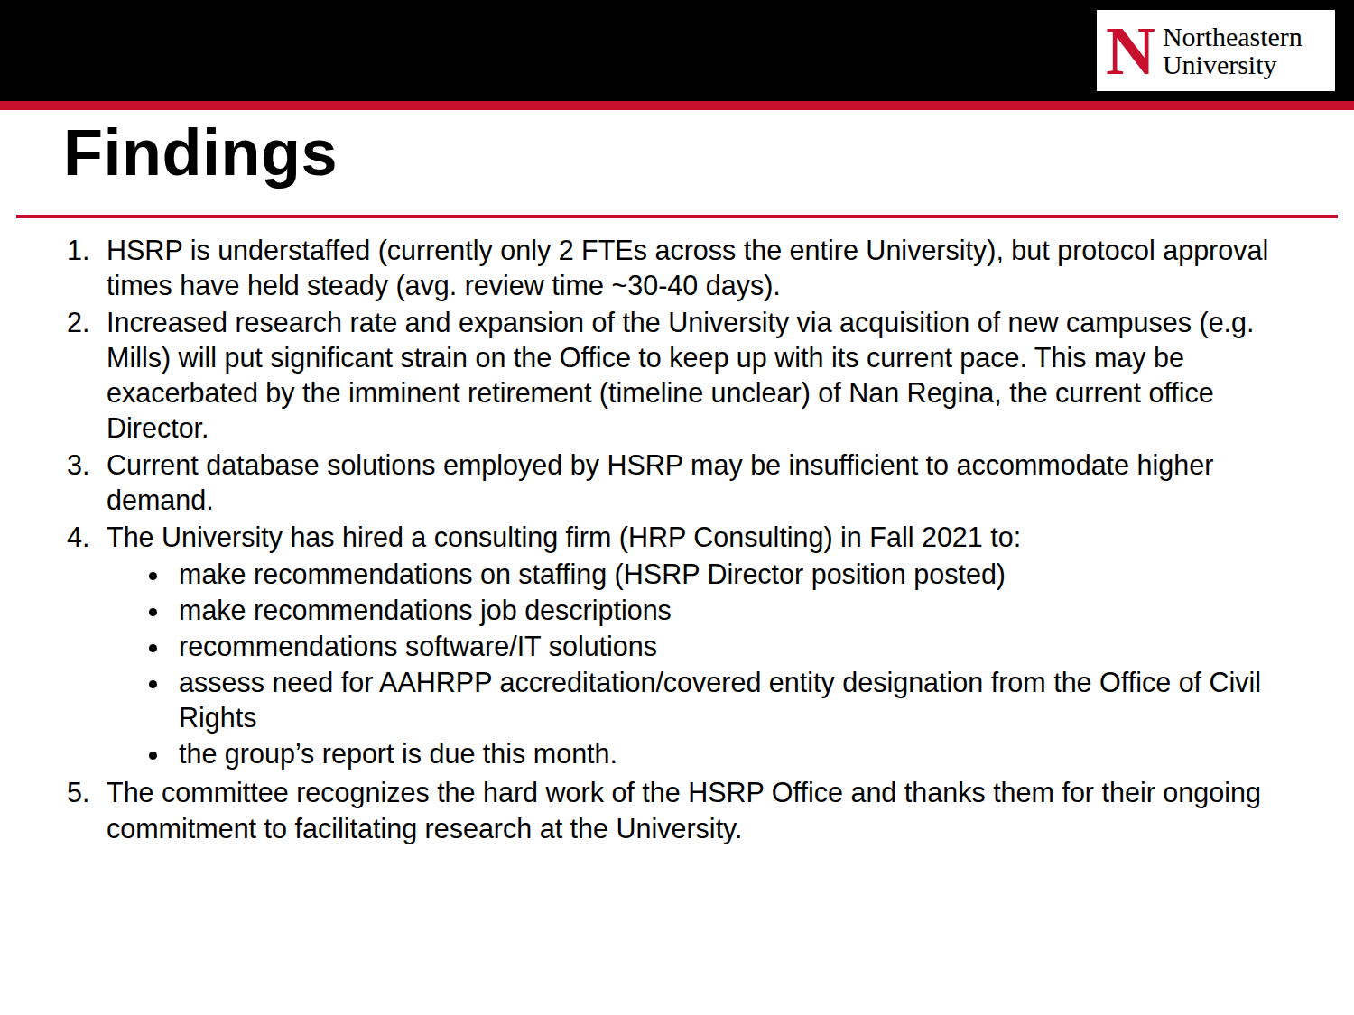N
Northeastern
University
Findings
HSRP is understaffed (currently only 2 FTEs across the entire University), but protocol approval times have held steady (avg. review time ~30-40 days).
Increased research rate and expansion of the University via acquisition of new campuses (e.g. Mills) will put significant strain on the Office to keep up with its current pace. This may be exacerbated by the imminent retirement (timeline unclear) of Nan Regina, the current office Director.
Current database solutions employed by HSRP may be insufficient to accommodate higher demand.
The University has hired a consulting firm (HRP Consulting) in Fall 2021 to:
make recommendations on staffing (HSRP Director position posted)
make recommendations job descriptions
recommendations software/IT solutions
assess need for AAHRPP accreditation/covered entity designation from the Office of Civil Rights
the group’s report is due this month.
The committee recognizes the hard work of the HSRP Office and thanks them for their ongoing commitment to facilitating research at the University.